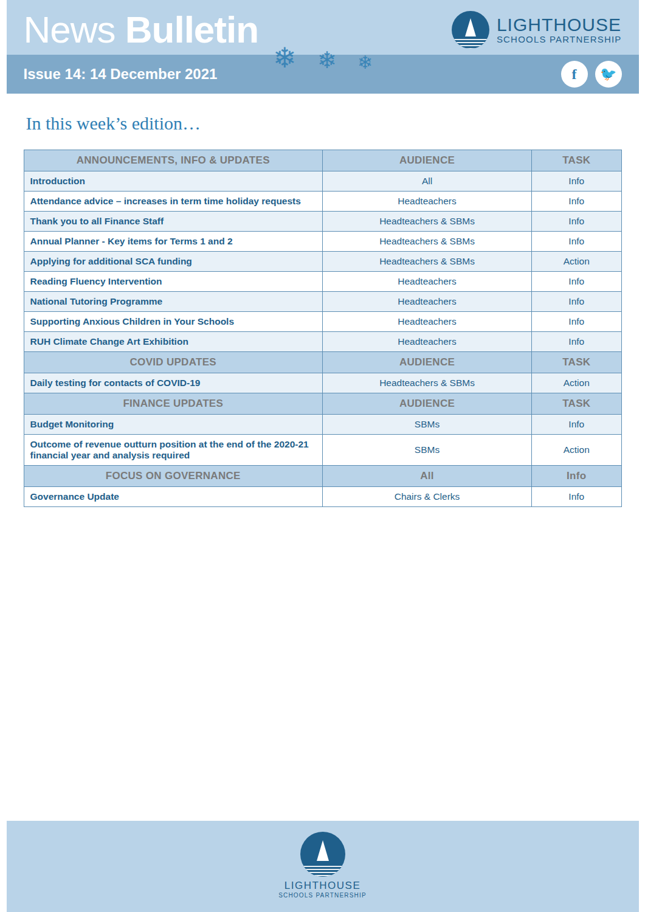News Bulletin
LIGHTHOUSE
SCHOOLS PARTNERSHIP
Issue 14: 14 December 2021
❄❄❄
f 🐦
In this week’s edition…
| ANNOUNCEMENTS, INFO & UPDATES | AUDIENCE | TASK |
| --- | --- | --- |
| Introduction | All | Info |
| Attendance advice – increases in term time holiday requests | Headteachers | Info |
| Thank you to all Finance Staff | Headteachers & SBMs | Info |
| Annual Planner - Key items for Terms 1 and 2 | Headteachers & SBMs | Info |
| Applying for additional SCA funding | Headteachers & SBMs | Action |
| Reading Fluency Intervention | Headteachers | Info |
| National Tutoring Programme | Headteachers | Info |
| Supporting Anxious Children in Your Schools | Headteachers | Info |
| RUH Climate Change Art Exhibition | Headteachers | Info |
| COVID UPDATES | AUDIENCE | TASK |
| Daily testing for contacts of COVID-19 | Headteachers & SBMs | Action |
| FINANCE UPDATES | AUDIENCE | TASK |
| Budget Monitoring | SBMs | Info |
| Outcome of revenue outturn position at the end of the 2020-21 financial year and analysis required | SBMs | Action |
| FOCUS ON GOVERNANCE | All | Info |
| Governance Update | Chairs & Clerks | Info |
LIGHTHOUSE
SCHOOLS PARTNERSHIP